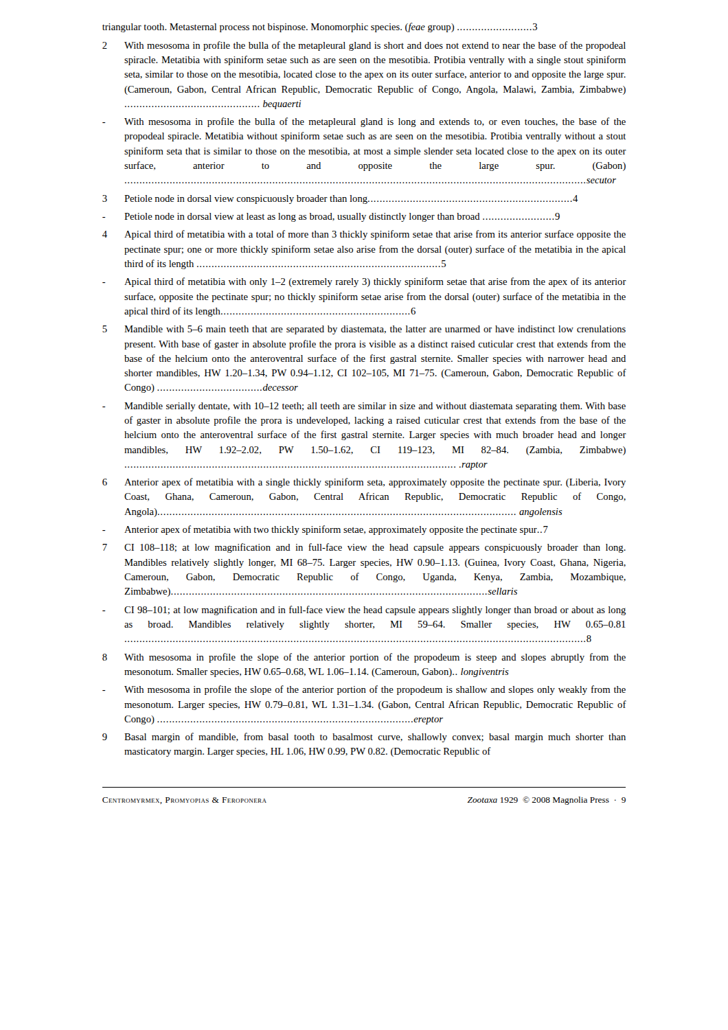triangular tooth. Metasternal process not bispinose. Monomorphic species. (feae group) ......................... 3
2
With mesosoma in profile the bulla of the metapleural gland is short and does not extend to near the base of the propodeal spiracle. Metatibia with spiniform setae such as are seen on the mesotibia. Protibia ventrally with a single stout spiniform seta, similar to those on the mesotibia, located close to the apex on its outer surface, anterior to and opposite the large spur. (Cameroun, Gabon, Central African Republic, Democratic Republic of Congo, Angola, Malawi, Zambia, Zimbabwe) ............................................. bequaerti
-
With mesosoma in profile the bulla of the metapleural gland is long and extends to, or even touches, the base of the propodeal spiracle. Metatibia without spiniform setae such as are seen on the mesotibia. Protibia ventrally without a stout spiniform seta that is similar to those on the mesotibia, at most a simple slender seta located close to the apex on its outer surface, anterior to and opposite the large spur. (Gabon) ......................................................................................................................................................... secutor
3
Petiole node in dorsal view conspicuously broader than long.................................................................... 4
-
Petiole node in dorsal view at least as long as broad, usually distinctly longer than broad ........................ 9
4
Apical third of metatibia with a total of more than 3 thickly spiniform setae that arise from its anterior surface opposite the pectinate spur; one or more thickly spiniform setae also arise from the dorsal (outer) surface of the metatibia in the apical third of its length ................................................................................. 5
-
Apical third of metatibia with only 1–2 (extremely rarely 3) thickly spiniform setae that arise from the apex of its anterior surface, opposite the pectinate spur; no thickly spiniform setae arise from the dorsal (outer) surface of the metatibia in the apical third of its length............................................................... 6
5
Mandible with 5–6 main teeth that are separated by diastemata, the latter are unarmed or have indistinct low crenulations present. With base of gaster in absolute profile the prora is visible as a distinct raised cuticular crest that extends from the base of the helcium onto the anteroventral surface of the first gastral sternite. Smaller species with narrower head and shorter mandibles, HW 1.20–1.34, PW 0.94–1.12, CI 102–105, MI 71–75. (Cameroun, Gabon, Democratic Republic of Congo) ................................... decessor
-
Mandible serially dentate, with 10–12 teeth; all teeth are similar in size and without diastemata separating them. With base of gaster in absolute profile the prora is undeveloped, lacking a raised cuticular crest that extends from the base of the helcium onto the anteroventral surface of the first gastral sternite. Larger species with much broader head and longer mandibles, HW 1.92–2.02, PW 1.50–1.62, CI 119–123, MI 82–84. (Zambia, Zimbabwe) .............................................................................................................. .raptor
6
Anterior apex of metatibia with a single thickly spiniform seta, approximately opposite the pectinate spur. (Liberia, Ivory Coast, Ghana, Cameroun, Gabon, Central African Republic, Democratic Republic of Congo, Angola)....................................................................................................................... angolensis
-
Anterior apex of metatibia with two thickly spiniform setae, approximately opposite the pectinate spur.. 7
7
CI 108–118; at low magnification and in full-face view the head capsule appears conspicuously broader than long. Mandibles relatively slightly longer, MI 68–75. Larger species, HW 0.90–1.13. (Guinea, Ivory Coast, Ghana, Nigeria, Cameroun, Gabon, Democratic Republic of Congo, Uganda, Kenya, Zambia, Mozambique, Zimbabwe)......................................................................................................... sellaris
-
CI 98–101; at low magnification and in full-face view the head capsule appears slightly longer than broad or about as long as broad. Mandibles relatively slightly shorter, MI 59–64. Smaller species, HW 0.65–0.81 ......................................................................................................................................................... 8
8
With mesosoma in profile the slope of the anterior portion of the propodeum is steep and slopes abruptly from the mesonotum. Smaller species, HW 0.65–0.68, WL 1.06–1.14. (Cameroun, Gabon).. longiventris
-
With mesosoma in profile the slope of the anterior portion of the propodeum is shallow and slopes only weakly from the mesonotum. Larger species, HW 0.79–0.81, WL 1.31–1.34. (Gabon, Central African Republic, Democratic Republic of Congo) ..................................................................................... ereptor
9
Basal margin of mandible, from basal tooth to basalmost curve, shallowly convex; basal margin much shorter than masticatory margin. Larger species, HL 1.06, HW 0.99, PW 0.82. (Democratic Republic of
Centromyrmex, Promyopias & Feroponera
Zootaxa 1929 © 2008 Magnolia Press · 9